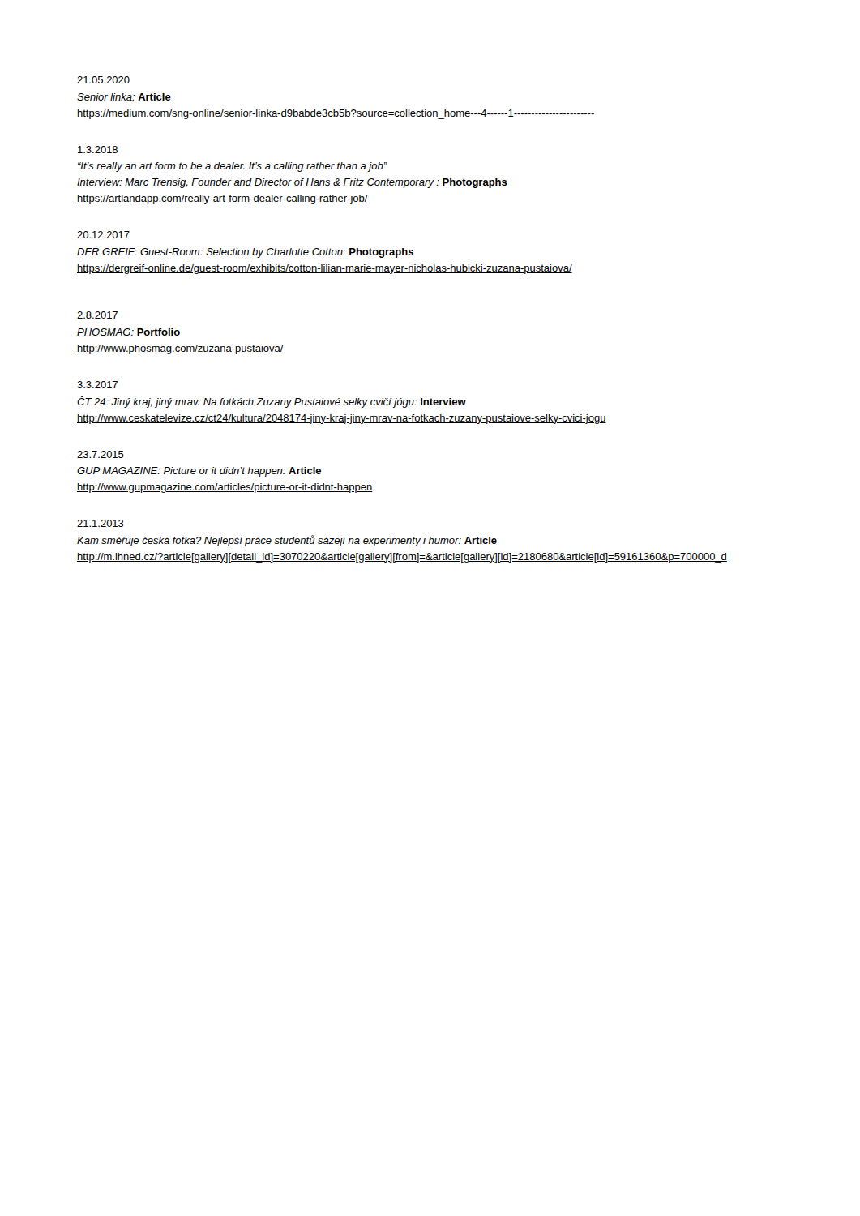21.05.2020
Senior linka: Article
https://medium.com/sng-online/senior-linka-d9babde3cb5b?source=collection_home---4------1-----------------------
1.3.2018
“It’s really an art form to be a dealer. It’s a calling rather than a job”
Interview: Marc Trensig, Founder and Director of Hans & Fritz Contemporary : Photographs
https://artlandapp.com/really-art-form-dealer-calling-rather-job/
20.12.2017
DER GREIF: Guest-Room: Selection by Charlotte Cotton: Photographs
https://dergreif-online.de/guest-room/exhibits/cotton-lilian-marie-mayer-nicholas-hubicki-zuzana-pustaiova/
2.8.2017
PHOSMAG: Portfolio
http://www.phosmag.com/zuzana-pustaiova/
3.3.2017
ČT 24: Jiný kraj, jiný mrav. Na fotkách Zuzany Pustaiové selky cvičí jógu: Interview
http://www.ceskatelevize.cz/ct24/kultura/2048174-jiny-kraj-jiny-mrav-na-fotkach-zuzany-pustaiove-selky-cvici-jogu
23.7.2015
GUP MAGAZINE: Picture or it didn’t happen: Article
http://www.gupmagazine.com/articles/picture-or-it-didnt-happen
21.1.2013
Kam směřuje česká fotka? Nejlepší práce studentů sázejí na experimenty i humor: Article
http://m.ihned.cz/?article[gallery][detail_id]=3070220&article[gallery][from]=&article[gallery][id]=2180680&article[id]=59161360&p=700000_d